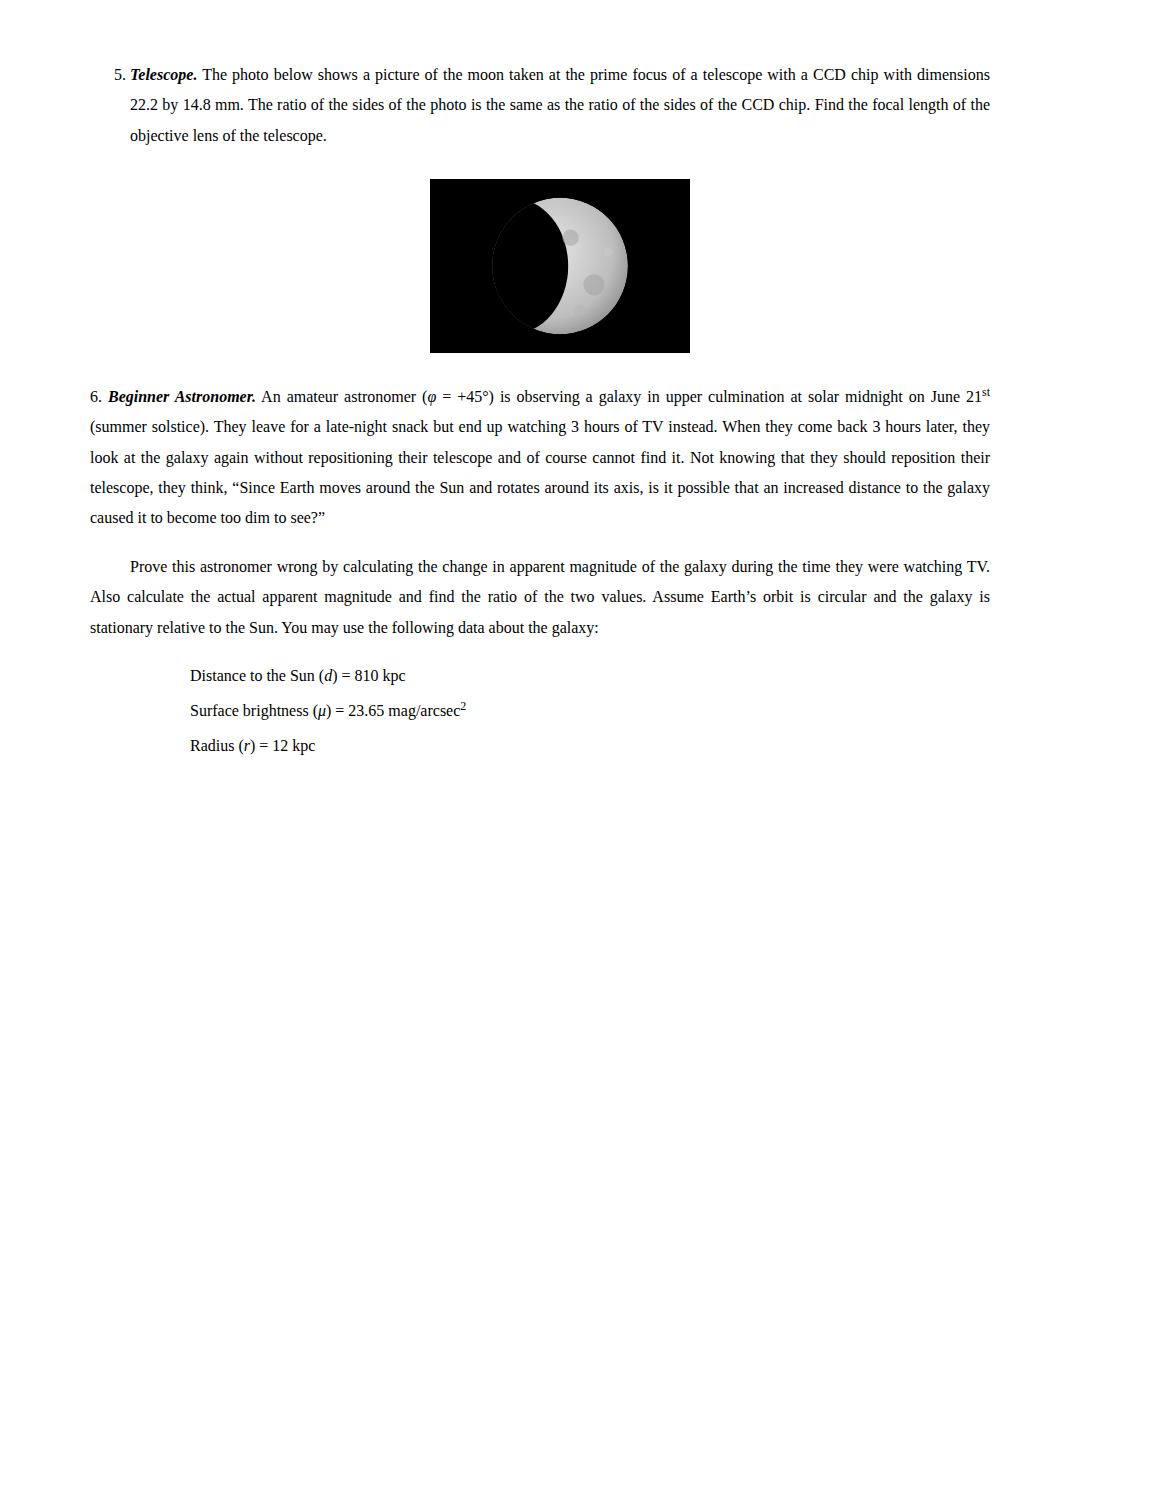Telescope. The photo below shows a picture of the moon taken at the prime focus of a telescope with a CCD chip with dimensions 22.2 by 14.8 mm. The ratio of the sides of the photo is the same as the ratio of the sides of the CCD chip. Find the focal length of the objective lens of the telescope.
6. Beginner Astronomer. An amateur astronomer (φ = +45°) is observing a galaxy in upper culmination at solar midnight on June 21st (summer solstice). They leave for a late-night snack but end up watching 3 hours of TV instead. When they come back 3 hours later, they look at the galaxy again without repositioning their telescope and of course cannot find it. Not knowing that they should reposition their telescope, they think, “Since Earth moves around the Sun and rotates around its axis, is it possible that an increased distance to the galaxy caused it to become too dim to see?”
Prove this astronomer wrong by calculating the change in apparent magnitude of the galaxy during the time they were watching TV. Also calculate the actual apparent magnitude and find the ratio of the two values. Assume Earth’s orbit is circular and the galaxy is stationary relative to the Sun. You may use the following data about the galaxy:
Distance to the Sun (d) = 810 kpc
Surface brightness (μ) = 23.65 mag/arcsec2
Radius (r) = 12 kpc